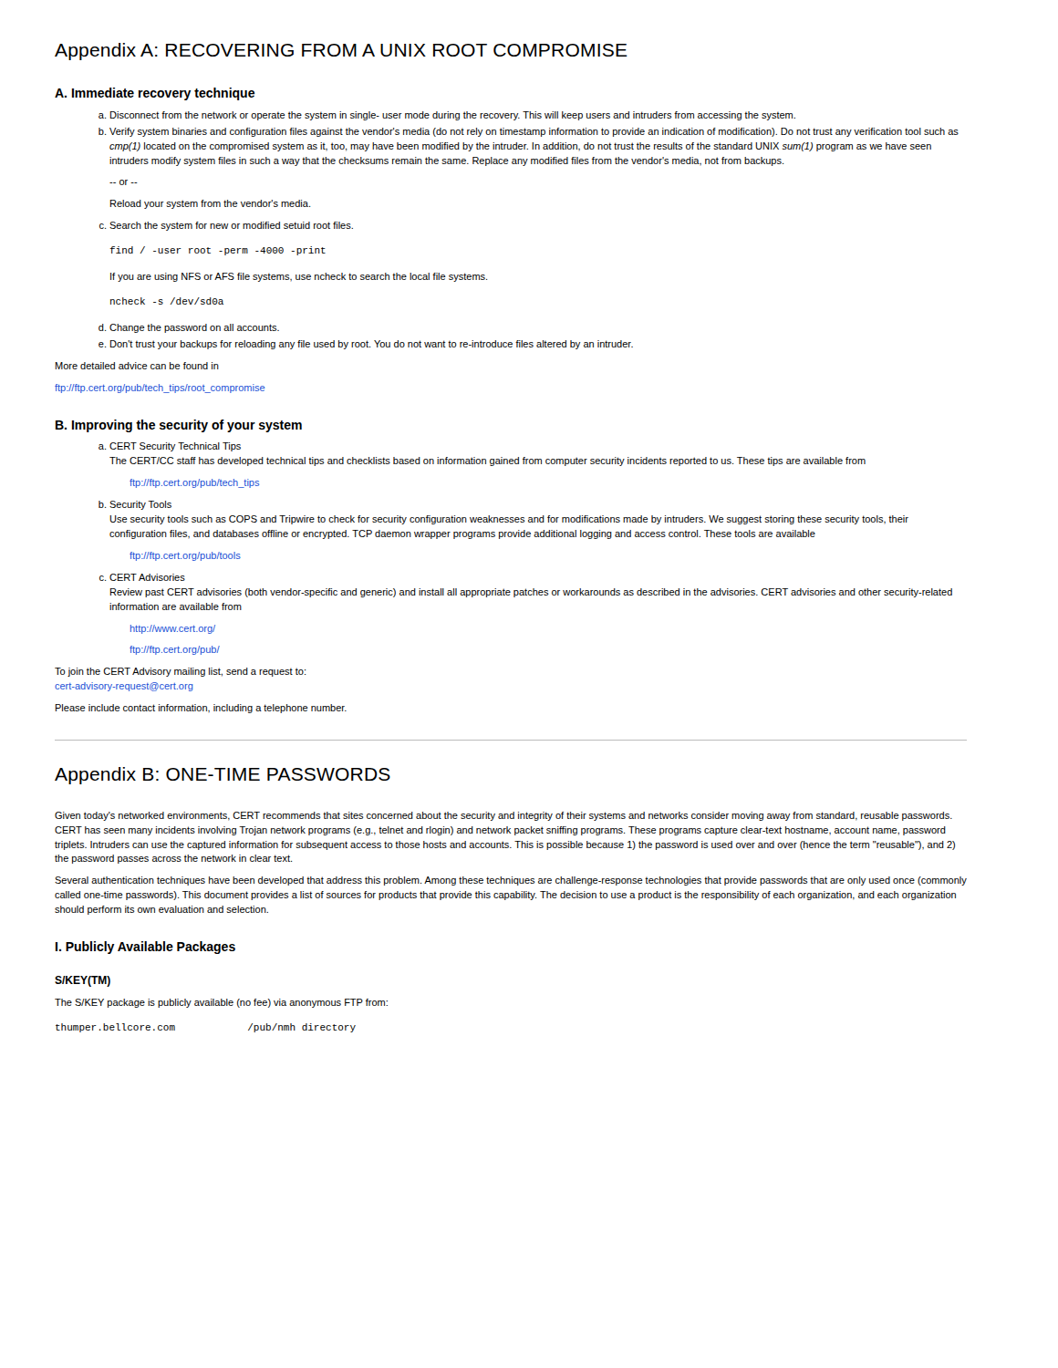Appendix A: RECOVERING FROM A UNIX ROOT COMPROMISE
A. Immediate recovery technique
Disconnect from the network or operate the system in single- user mode during the recovery. This will keep users and intruders from accessing the system.
Verify system binaries and configuration files against the vendor's media (do not rely on timestamp information to provide an indication of modification). Do not trust any verification tool such as cmp(1) located on the compromised system as it, too, may have been modified by the intruder. In addition, do not trust the results of the standard UNIX sum(1) program as we have seen intruders modify system files in such a way that the checksums remain the same. Replace any modified files from the vendor's media, not from backups.
-- or --
Reload your system from the vendor's media.
Search the system for new or modified setuid root files.
find / -user root -perm -4000 -print
If you are using NFS or AFS file systems, use ncheck to search the local file systems.
ncheck -s /dev/sd0a
Change the password on all accounts.
Don't trust your backups for reloading any file used by root. You do not want to re-introduce files altered by an intruder.
More detailed advice can be found in
ftp://ftp.cert.org/pub/tech_tips/root_compromise
B. Improving the security of your system
CERT Security Technical Tips
The CERT/CC staff has developed technical tips and checklists based on information gained from computer security incidents reported to us. These tips are available from
ftp://ftp.cert.org/pub/tech_tips
Security Tools
Use security tools such as COPS and Tripwire to check for security configuration weaknesses and for modifications made by intruders. We suggest storing these security tools, their configuration files, and databases offline or encrypted. TCP daemon wrapper programs provide additional logging and access control. These tools are available
ftp://ftp.cert.org/pub/tools
CERT Advisories
Review past CERT advisories (both vendor-specific and generic) and install all appropriate patches or workarounds as described in the advisories. CERT advisories and other security-related information are available from
http://www.cert.org/
ftp://ftp.cert.org/pub/
To join the CERT Advisory mailing list, send a request to:
cert-advisory-request@cert.org
Please include contact information, including a telephone number.
Appendix B: ONE-TIME PASSWORDS
Given today's networked environments, CERT recommends that sites concerned about the security and integrity of their systems and networks consider moving away from standard, reusable passwords. CERT has seen many incidents involving Trojan network programs (e.g., telnet and rlogin) and network packet sniffing programs. These programs capture clear-text hostname, account name, password triplets. Intruders can use the captured information for subsequent access to those hosts and accounts. This is possible because 1) the password is used over and over (hence the term "reusable"), and 2) the password passes across the network in clear text.
Several authentication techniques have been developed that address this problem. Among these techniques are challenge-response technologies that provide passwords that are only used once (commonly called one-time passwords). This document provides a list of sources for products that provide this capability. The decision to use a product is the responsibility of each organization, and each organization should perform its own evaluation and selection.
I. Publicly Available Packages
S/KEY(TM)
The S/KEY package is publicly available (no fee) via anonymous FTP from:
thumper.bellcore.com            /pub/nmh directory